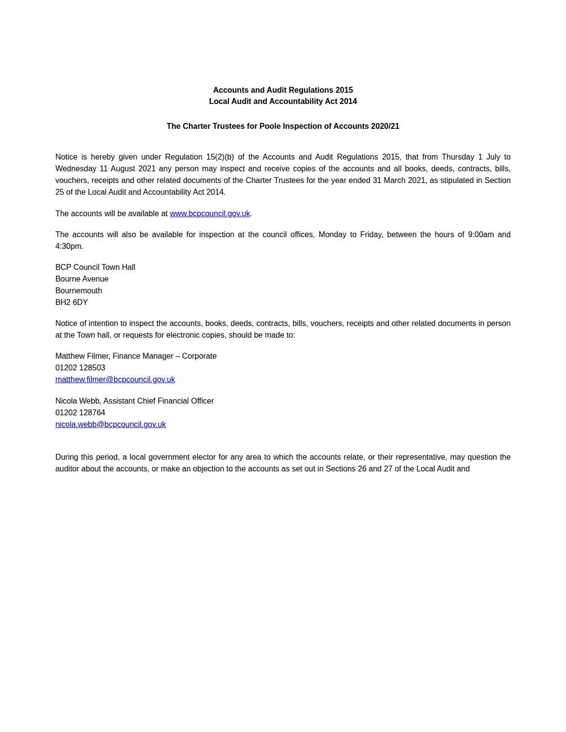Accounts and Audit Regulations 2015
Local Audit and Accountability Act 2014
The Charter Trustees for Poole Inspection of Accounts 2020/21
Notice is hereby given under Regulation 15(2)(b) of the Accounts and Audit Regulations 2015, that from Thursday 1 July to Wednesday 11 August 2021 any person may inspect and receive copies of the accounts and all books, deeds, contracts, bills, vouchers, receipts and other related documents of the Charter Trustees for the year ended 31 March 2021, as stipulated in Section 25 of the Local Audit and Accountability Act 2014.
The accounts will be available at www.bcpcouncil.gov.uk.
The accounts will also be available for inspection at the council offices, Monday to Friday, between the hours of 9:00am and 4:30pm.
BCP Council Town Hall
Bourne Avenue
Bournemouth
BH2 6DY
Notice of intention to inspect the accounts, books, deeds, contracts, bills, vouchers, receipts and other related documents in person at the Town hall, or requests for electronic copies, should be made to:
Matthew Filmer, Finance Manager – Corporate
01202 128503
matthew.filmer@bcpcouncil.gov.uk
Nicola Webb, Assistant Chief Financial Officer
01202 128764
nicola.webb@bcpcouncil.gov.uk
During this period, a local government elector for any area to which the accounts relate, or their representative, may question the auditor about the accounts, or make an objection to the accounts as set out in Sections 26 and 27 of the Local Audit and